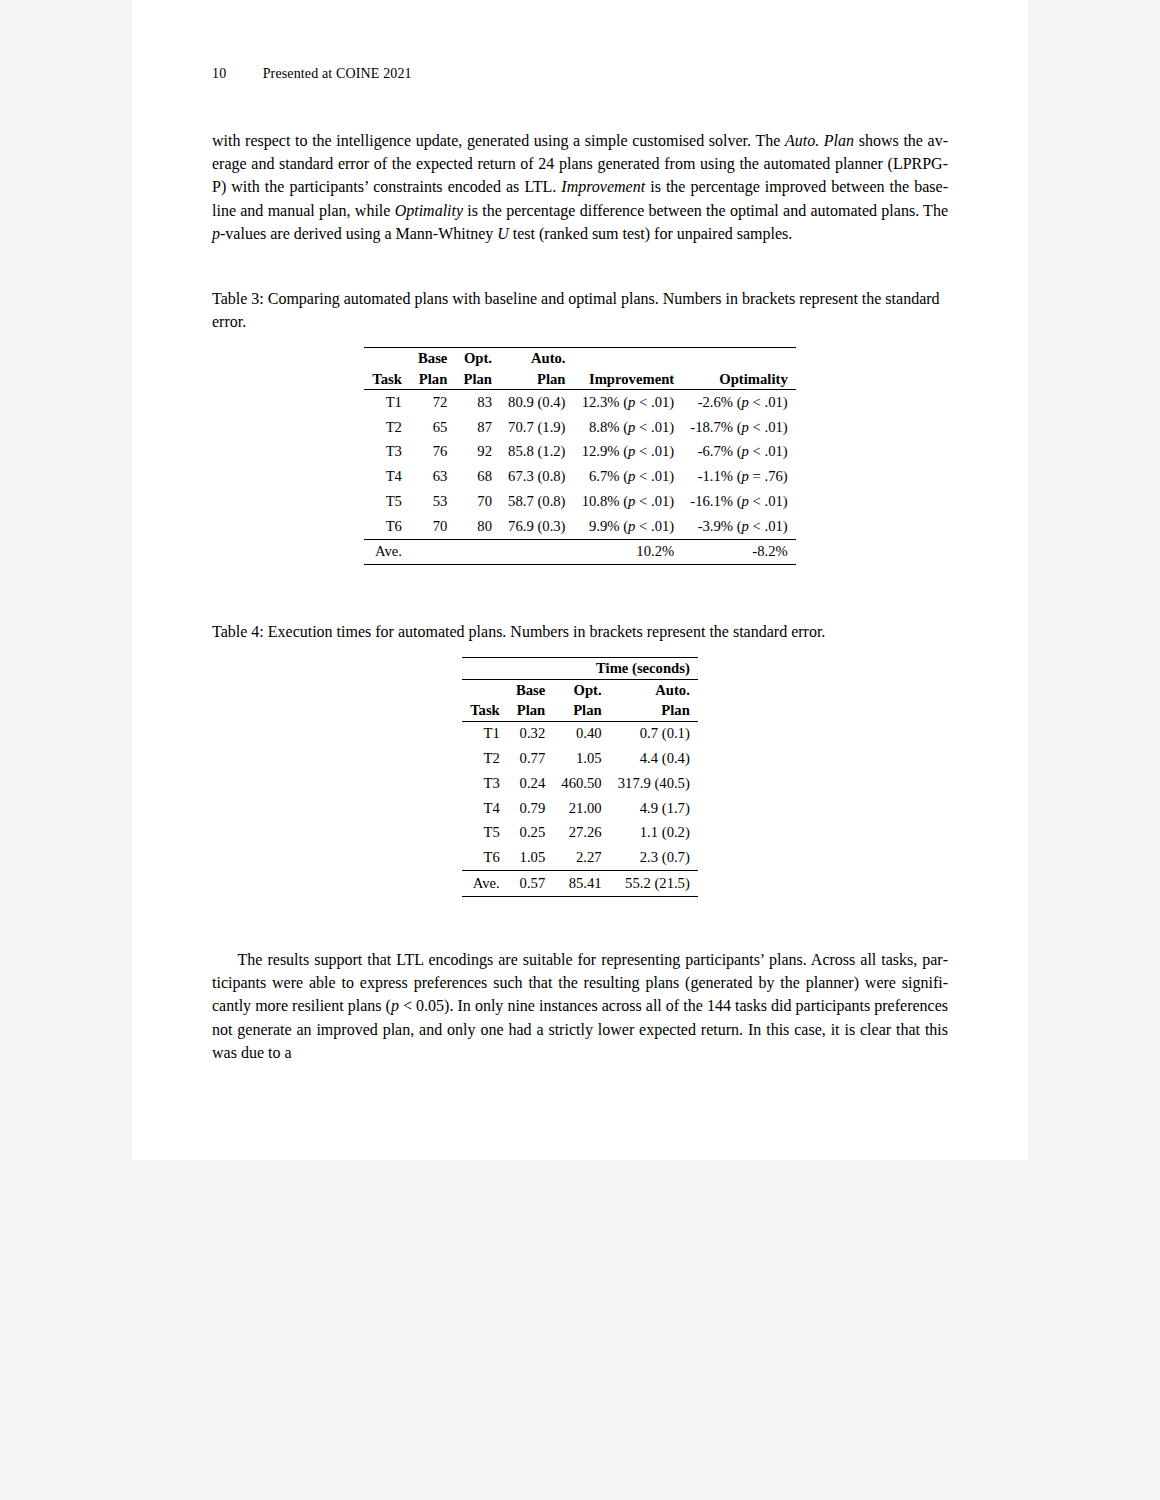10 Presented at COINE 2021
with respect to the intelligence update, generated using a simple customised solver. The Auto. Plan shows the average and standard error of the expected return of 24 plans generated from using the automated planner (LPRPG-P) with the participants’ constraints encoded as LTL. Improvement is the percentage improved between the baseline and manual plan, while Optimality is the percentage difference between the optimal and automated plans. The p-values are derived using a Mann-Whitney U test (ranked sum test) for unpaired samples.
Table 3: Comparing automated plans with baseline and optimal plans. Numbers in brackets represent the standard error.
| | Base | Opt. | Auto. | | |
| --- | --- | --- | --- | --- | --- |
| Task | Plan | Plan | Plan | Improvement | Optimality |
| T1 | 72 | 83 | 80.9 (0.4) | 12.3% ( p < .01) | -2.6% ( p < .01) |
| T2 | 65 | 87 | 70.7 (1.9) | 8.8% ( p < .01) | -18.7% ( p < .01) |
| T3 | 76 | 92 | 85.8 (1.2) | 12.9% ( p < .01) | -6.7% ( p < .01) |
| T4 | 63 | 68 | 67.3 (0.8) | 6.7% ( p < .01) | -1.1% ( p = .76) |
| T5 | 53 | 70 | 58.7 (0.8) | 10.8% ( p < .01) | -16.1% ( p < .01) |
| T6 | 70 | 80 | 76.9 (0.3) | 9.9% ( p < .01) | -3.9% ( p < .01) |
| Ave. | | | | 10.2% | -8.2% |
Table 4: Execution times for automated plans. Numbers in brackets represent the standard error.
| | Time (seconds) |
| --- | --- |
| | Base | Opt. | Auto. |
| Task | Plan | Plan | Plan |
| T1 | 0.32 | 0.40 | 0.7 (0.1) |
| T2 | 0.77 | 1.05 | 4.4 (0.4) |
| T3 | 0.24 | 460.50 | 317.9 (40.5) |
| T4 | 0.79 | 21.00 | 4.9 (1.7) |
| T5 | 0.25 | 27.26 | 1.1 (0.2) |
| T6 | 1.05 | 2.27 | 2.3 (0.7) |
| Ave. | 0.57 | 85.41 | 55.2 (21.5) |
The results support that LTL encodings are suitable for representing participants’ plans. Across all tasks, participants were able to express preferences such that the resulting plans (generated by the planner) were significantly more resilient plans (p < 0.05). In only nine instances across all of the 144 tasks did participants preferences not generate an improved plan, and only one had a strictly lower expected return. In this case, it is clear that this was due to a